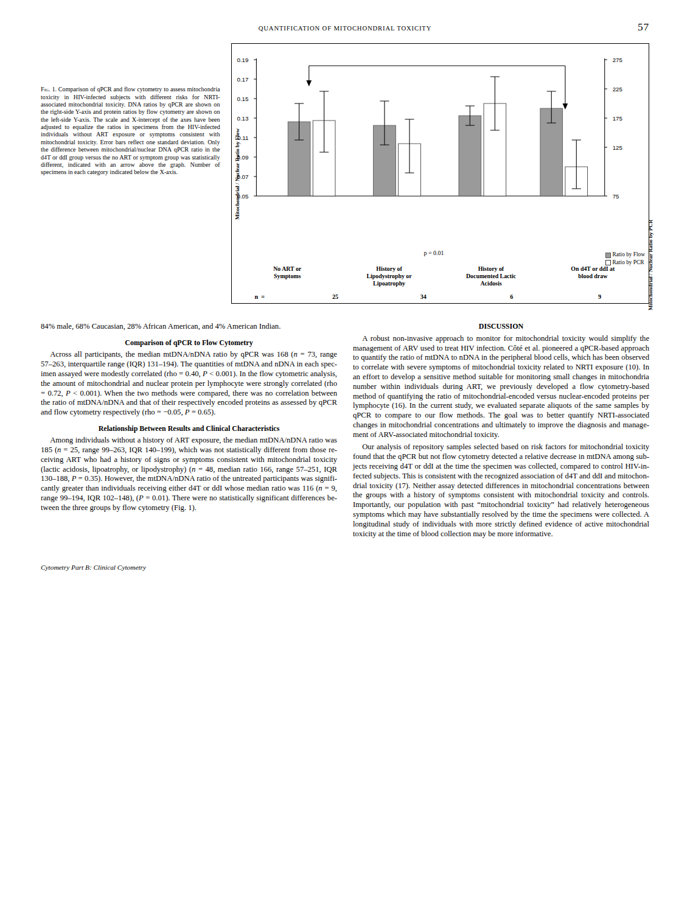QUANTIFICATION OF MITOCHONDRIAL TOXICITY 57
Fig. 1. Comparison of qPCR and flow cytometry to assess mitochondria toxicity in HIV-infected subjects with different risks for NRTI-associated mitochondrial toxicity. DNA ratios by qPCR are shown on the right-side Y-axis and protein ratios by flow cytometry are shown on the left-side Y-axis. The scale and X-intercept of the axes have been adjusted to equalize the ratios in specimens from the HIV-infected individuals without ART exposure or symptoms consistent with mitochondrial toxicity. Error bars reflect one standard deviation. Only the difference between mitochondrial/nuclear DNA qPCR ratio in the d4T or ddI group versus the no ART or symptom group was statistically different, indicated with an arrow above the graph. Number of specimens in each category indicated below the X-axis.
0.19 0.17 0.15 0.13 0.11 0.09 0.07 0.05 275 225 175 125 75
p = 0.01
Ratio by Flow
Ratio by PCR
Mitochondrial / Nuclear Ratio by Flow
Mitochondrial / Nuclear Ratio by PCR
No ART or
Symptoms
History of
Lipodystrophy or
Lipoatrophy
History of
Documented Lactic
Acidosis
On d4T or ddI at
blood draw
n =
25
34
6
9
84% male, 68% Caucasian, 28% African American, and 4% American Indian.
Comparison of qPCR to Flow Cytometry
Across all participants, the median mtDNA/nDNA ratio by qPCR was 168 (n = 73, range 57–263, interquartile range (IQR) 131–194). The quantities of mtDNA and nDNA in each specimen assayed were modestly correlated (rho = 0.40, P < 0.001). In the flow cytometric analysis, the amount of mitochondrial and nuclear protein per lymphocyte were strongly correlated (rho = 0.72, P < 0.001). When the two methods were compared, there was no correlation between the ratio of mtDNA/nDNA and that of their respectively encoded proteins as assessed by qPCR and flow cytometry respectively (rho = −0.05, P = 0.65).
Relationship Between Results and Clinical Characteristics
Among individuals without a history of ART exposure, the median mtDNA/nDNA ratio was 185 (n = 25, range 99–263, IQR 140–199), which was not statistically different from those receiving ART who had a history of signs or symptoms consistent with mitochondrial toxicity (lactic acidosis, lipoatrophy, or lipodystrophy) (n = 48, median ratio 166, range 57–251, IQR 130–188, P = 0.35). However, the mtDNA/nDNA ratio of the untreated participants was significantly greater than individuals receiving either d4T or ddI whose median ratio was 116 (n = 9, range 99–194, IQR 102–148), (P = 0.01). There were no statistically significant differences between the three groups by flow cytometry (Fig. 1).
DISCUSSION
A robust non-invasive approach to monitor for mitochondrial toxicity would simplify the management of ARV used to treat HIV infection. Côté et al. pioneered a qPCR-based approach to quantify the ratio of mtDNA to nDNA in the peripheral blood cells, which has been observed to correlate with severe symptoms of mitochondrial toxicity related to NRTI exposure (10). In an effort to develop a sensitive method suitable for monitoring small changes in mitochondria number within individuals during ART, we previously developed a flow cytometry-based method of quantifying the ratio of mitochondrial-encoded versus nuclear-encoded proteins per lymphocyte (16). In the current study, we evaluated separate aliquots of the same samples by qPCR to compare to our flow methods. The goal was to better quantify NRTI-associated changes in mitochondrial concentrations and ultimately to improve the diagnosis and management of ARV-associated mitochondrial toxicity.
Our analysis of repository samples selected based on risk factors for mitochondrial toxicity found that the qPCR but not flow cytometry detected a relative decrease in mtDNA among subjects receiving d4T or ddI at the time the specimen was collected, compared to control HIV-infected subjects. This is consistent with the recognized association of d4T and ddI and mitochondrial toxicity (17). Neither assay detected differences in mitochondrial concentrations between the groups with a history of symptoms consistent with mitochondrial toxicity and controls. Importantly, our population with past “mitochondrial toxicity” had relatively heterogeneous symptoms which may have substantially resolved by the time the specimens were collected. A longitudinal study of individuals with more strictly defined evidence of active mitochondrial toxicity at the time of blood collection may be more informative.
Cytometry Part B: Clinical Cytometry